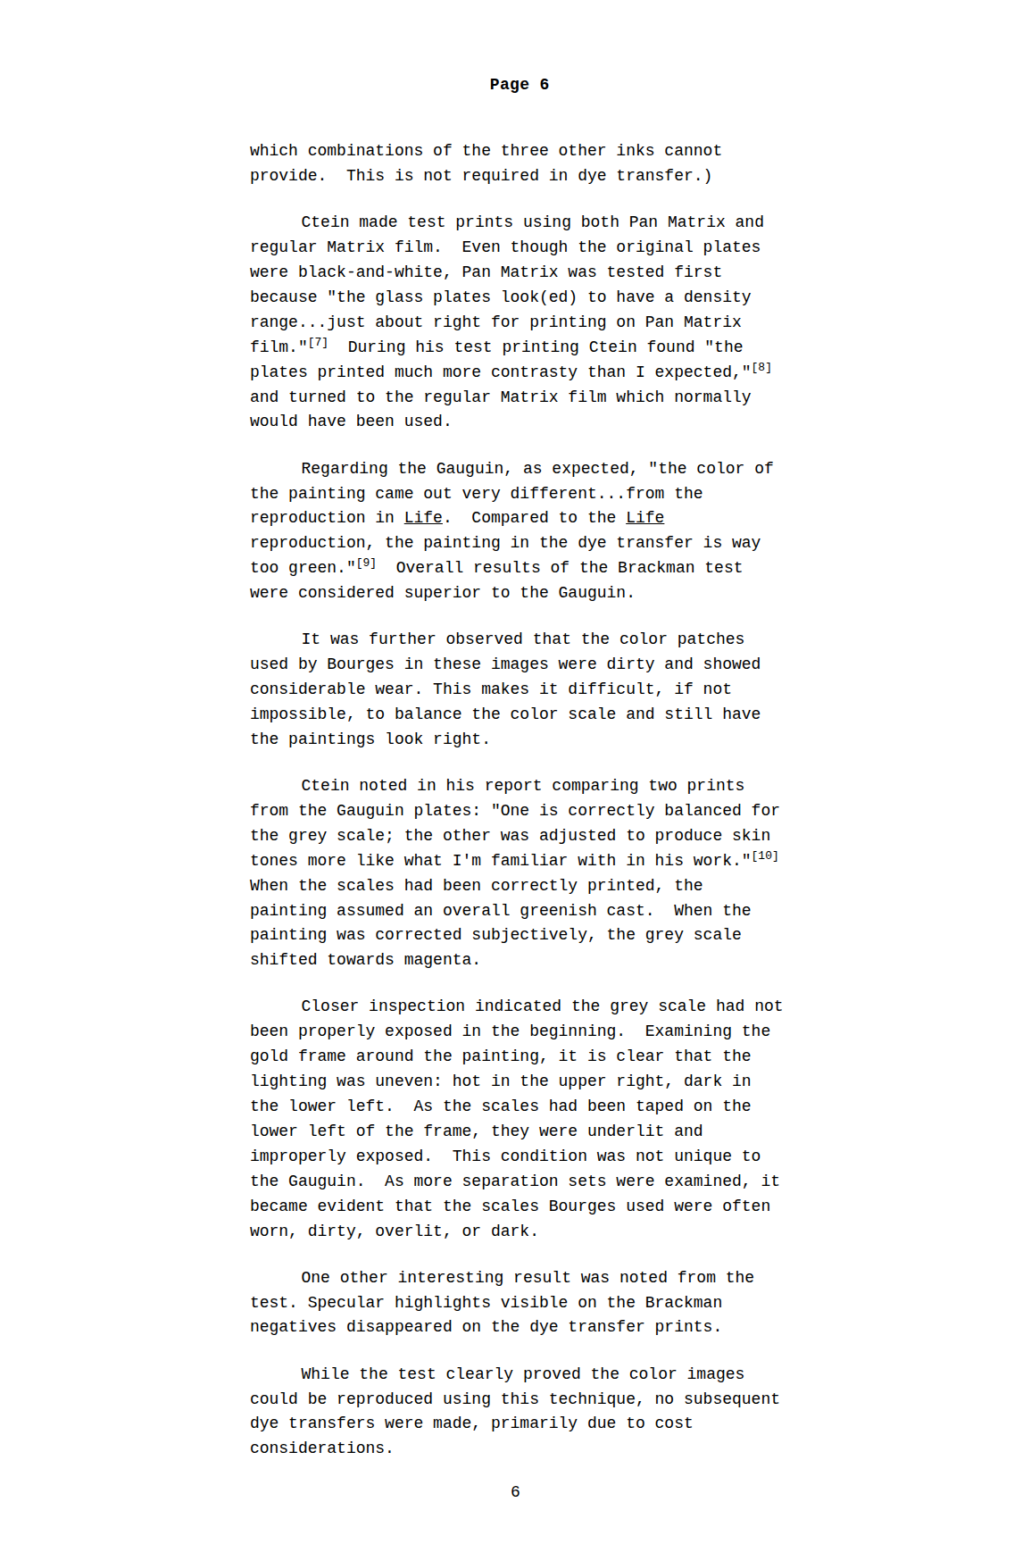Page 6
which combinations of the three other inks cannot provide. This is not required in dye transfer.)
Ctein made test prints using both Pan Matrix and regular Matrix film. Even though the original plates were black-and-white, Pan Matrix was tested first because "the glass plates look(ed) to have a density range...just about right for printing on Pan Matrix film."[7] During his test printing Ctein found "the plates printed much more contrasty than I expected,"[8] and turned to the regular Matrix film which normally would have been used.
Regarding the Gauguin, as expected, "the color of the painting came out very different...from the reproduction in Life. Compared to the Life reproduction, the painting in the dye transfer is way too green."[9] Overall results of the Brackman test were considered superior to the Gauguin.
It was further observed that the color patches used by Bourges in these images were dirty and showed considerable wear. This makes it difficult, if not impossible, to balance the color scale and still have the paintings look right.
Ctein noted in his report comparing two prints from the Gauguin plates: "One is correctly balanced for the grey scale; the other was adjusted to produce skin tones more like what I'm familiar with in his work."[10] When the scales had been correctly printed, the painting assumed an overall greenish cast. When the painting was corrected subjectively, the grey scale shifted towards magenta.
Closer inspection indicated the grey scale had not been properly exposed in the beginning. Examining the gold frame around the painting, it is clear that the lighting was uneven: hot in the upper right, dark in the lower left. As the scales had been taped on the lower left of the frame, they were underlit and improperly exposed. This condition was not unique to the Gauguin. As more separation sets were examined, it became evident that the scales Bourges used were often worn, dirty, overlit, or dark.
One other interesting result was noted from the test. Specular highlights visible on the Brackman negatives disappeared on the dye transfer prints.
While the test clearly proved the color images could be reproduced using this technique, no subsequent dye transfers were made, primarily due to cost considerations.
6